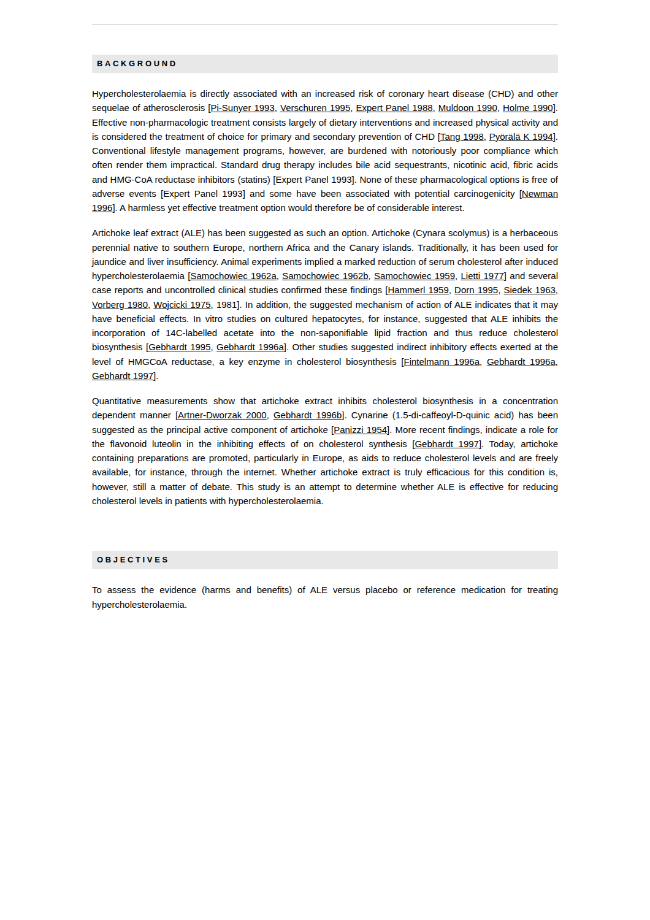Background
Hypercholesterolaemia is directly associated with an increased risk of coronary heart disease (CHD) and other sequelae of atherosclerosis [Pi-Sunyer 1993, Verschuren 1995, Expert Panel 1988, Muldoon 1990, Holme 1990]. Effective non-pharmacologic treatment consists largely of dietary interventions and increased physical activity and is considered the treatment of choice for primary and secondary prevention of CHD [Tang 1998, Pyörälä K 1994]. Conventional lifestyle management programs, however, are burdened with notoriously poor compliance which often render them impractical. Standard drug therapy includes bile acid sequestrants, nicotinic acid, fibric acids and HMG-CoA reductase inhibitors (statins) [Expert Panel 1993]. None of these pharmacological options is free of adverse events [Expert Panel 1993] and some have been associated with potential carcinogenicity [Newman 1996]. A harmless yet effective treatment option would therefore be of considerable interest.
Artichoke leaf extract (ALE) has been suggested as such an option. Artichoke (Cynara scolymus) is a herbaceous perennial native to southern Europe, northern Africa and the Canary islands. Traditionally, it has been used for jaundice and liver insufficiency. Animal experiments implied a marked reduction of serum cholesterol after induced hypercholesterolaemia [Samochowiec 1962a, Samochowiec 1962b, Samochowiec 1959, Lietti 1977] and several case reports and uncontrolled clinical studies confirmed these findings [Hammerl 1959, Dorn 1995, Siedek 1963, Vorberg 1980, Wojcicki 1975, 1981]. In addition, the suggested mechanism of action of ALE indicates that it may have beneficial effects. In vitro studies on cultured hepatocytes, for instance, suggested that ALE inhibits the incorporation of 14C-labelled acetate into the non-saponifiable lipid fraction and thus reduce cholesterol biosynthesis [Gebhardt 1995, Gebhardt 1996a]. Other studies suggested indirect inhibitory effects exerted at the level of HMGCoA reductase, a key enzyme in cholesterol biosynthesis [Fintelmann 1996a, Gebhardt 1996a, Gebhardt 1997].
Quantitative measurements show that artichoke extract inhibits cholesterol biosynthesis in a concentration dependent manner [Artner-Dworzak 2000, Gebhardt 1996b]. Cynarine (1.5-di-caffeoyl-D-quinic acid) has been suggested as the principal active component of artichoke [Panizzi 1954]. More recent findings, indicate a role for the flavonoid luteolin in the inhibiting effects of on cholesterol synthesis [Gebhardt 1997]. Today, artichoke containing preparations are promoted, particularly in Europe, as aids to reduce cholesterol levels and are freely available, for instance, through the internet. Whether artichoke extract is truly efficacious for this condition is, however, still a matter of debate. This study is an attempt to determine whether ALE is effective for reducing cholesterol levels in patients with hypercholesterolaemia.
Objectives
To assess the evidence (harms and benefits) of ALE versus placebo or reference medication for treating hypercholesterolaemia.